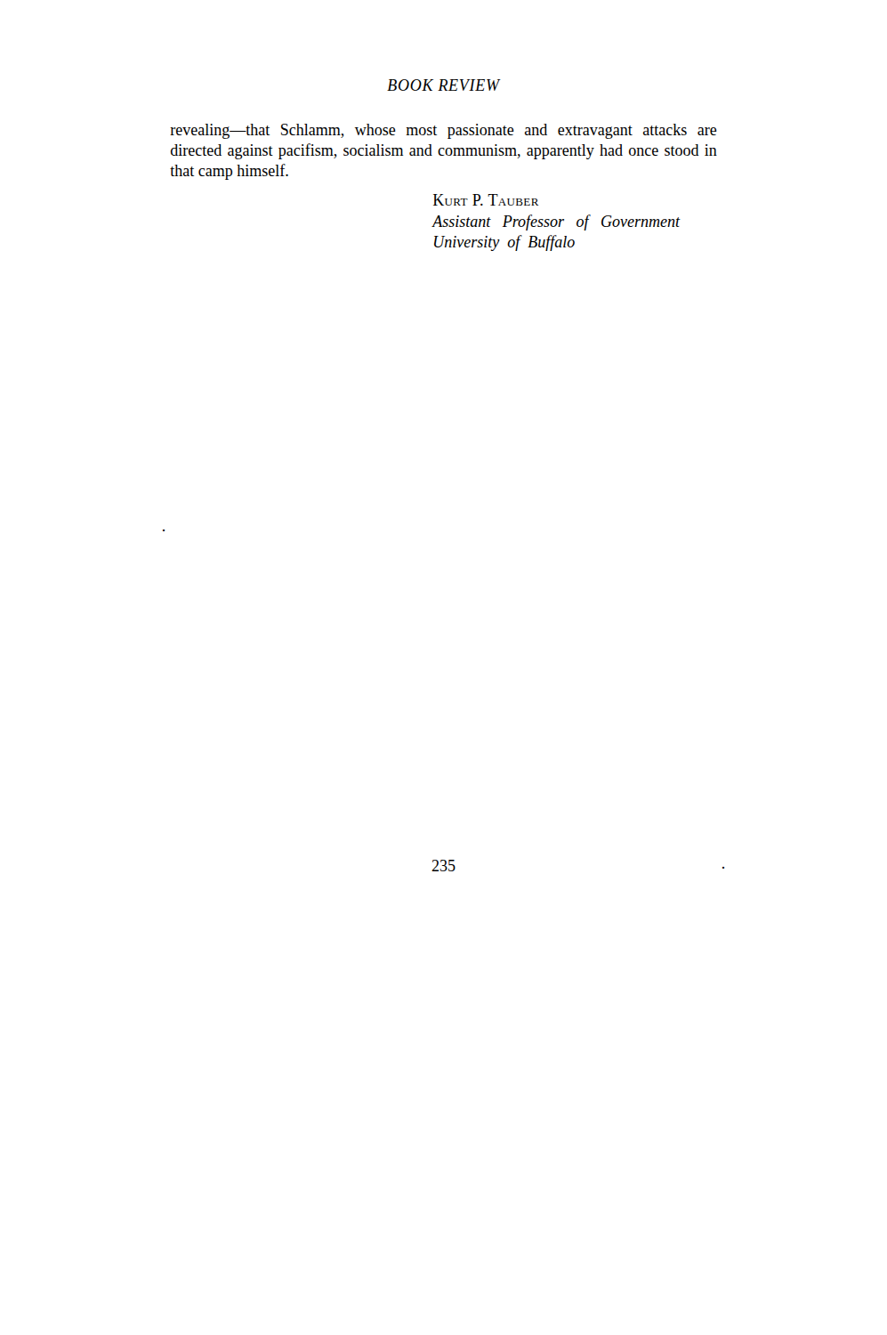BOOK REVIEW
revealing—that Schlamm, whose most passionate and extravagant attacks are directed against pacifism, socialism and communism, apparently had once stood in that camp himself.
Kurt P. Tauber
Assistant Professor of Government
University of Buffalo
.
235
.